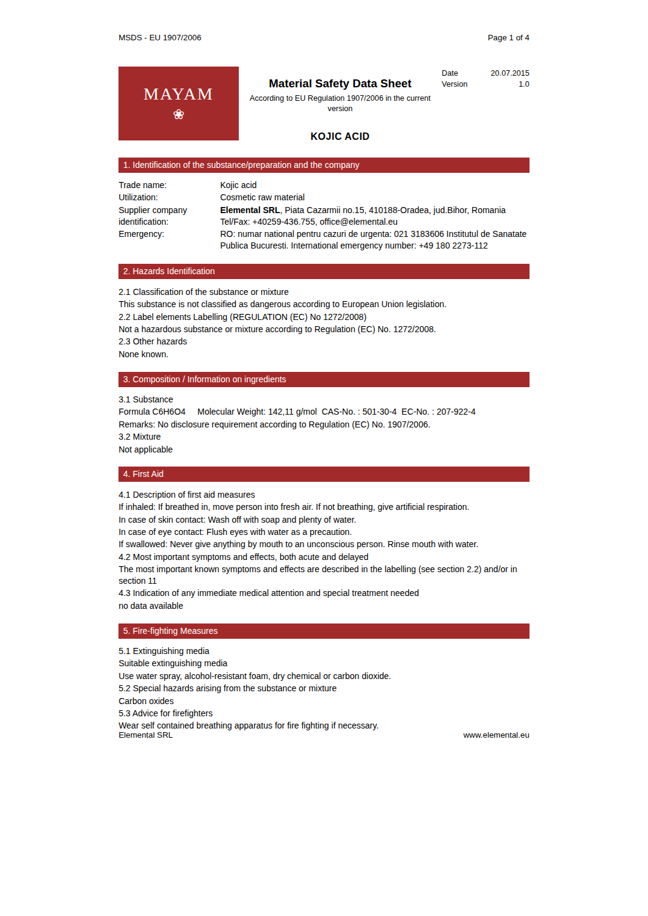MSDS - EU 1907/2006 Page 1 of 4
MAYAM
❀
Material Safety Data Sheet
According to EU Regulation 1907/2006 in the current version
KOJIC ACID
| Date | 20.07.2015 |
| Version | 1.0 |
1. Identification of the substance/preparation and the company
| Trade name: | Kojic acid |
| Utilization: | Cosmetic raw material |
| Supplier company identification: | Elemental SRL , Piata Cazarmii no.15, 410188-Oradea, jud.Bihor, Romania Tel/Fax: +40259-436.755, office@elemental.eu |
| Emergency: | RO: numar national pentru cazuri de urgenta: 021 3183606 Institutul de Sanatate Publica Bucuresti. International emergency number: +49 180 2273-112 |
2. Hazards Identification
2.1 Classification of the substance or mixture
This substance is not classified as dangerous according to European Union legislation.
2.2 Label elements Labelling (REGULATION (EC) No 1272/2008)
Not a hazardous substance or mixture according to Regulation (EC) No. 1272/2008.
2.3 Other hazards
None known.
3. Composition / Information on ingredients
3.1 Substance
Formula C6H6O4 Molecular Weight: 142,11 g/mol CAS-No. : 501-30-4 EC-No. : 207-922-4
Remarks: No disclosure requirement according to Regulation (EC) No. 1907/2006.
3.2 Mixture
Not applicable
4. First Aid
4.1 Description of first aid measures
If inhaled: If breathed in, move person into fresh air. If not breathing, give artificial respiration.
In case of skin contact: Wash off with soap and plenty of water.
In case of eye contact: Flush eyes with water as a precaution.
If swallowed: Never give anything by mouth to an unconscious person. Rinse mouth with water.
4.2 Most important symptoms and effects, both acute and delayed
The most important known symptoms and effects are described in the labelling (see section 2.2) and/or in section 11
4.3 Indication of any immediate medical attention and special treatment needed
no data available
5. Fire-fighting Measures
5.1 Extinguishing media
Suitable extinguishing media
Use water spray, alcohol-resistant foam, dry chemical or carbon dioxide.
5.2 Special hazards arising from the substance or mixture
Carbon oxides
5.3 Advice for firefighters
Wear self contained breathing apparatus for fire fighting if necessary.
Elemental SRL www.elemental.eu